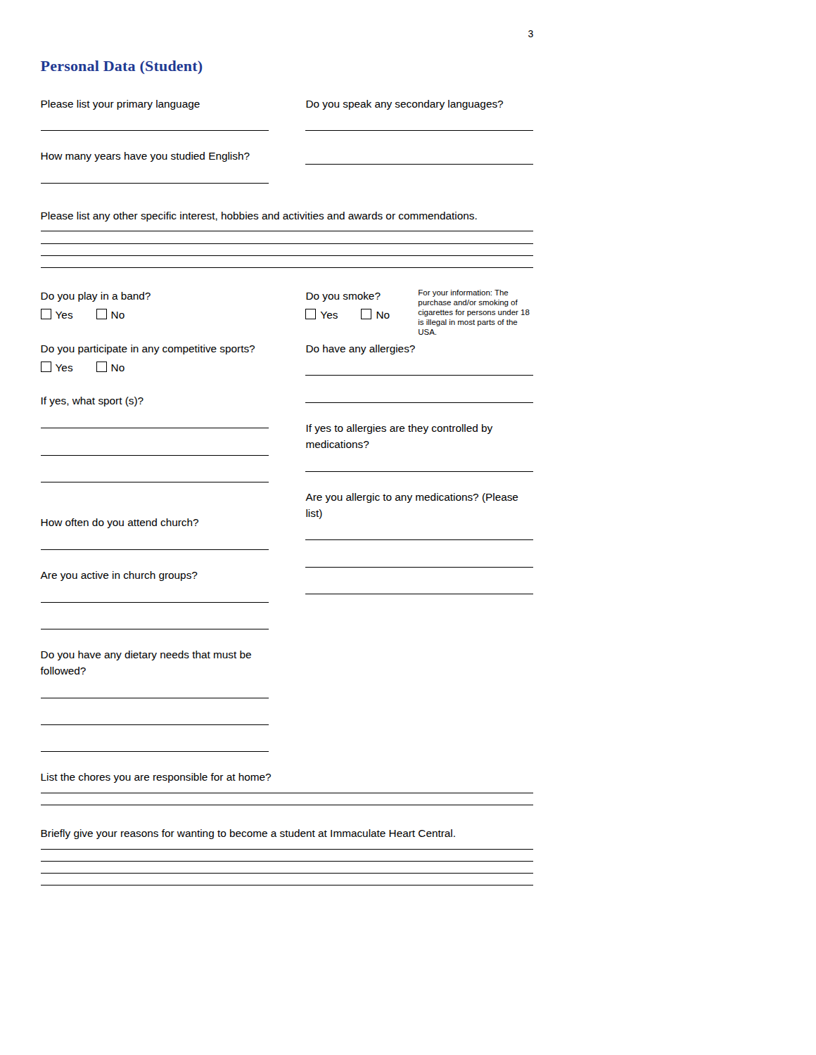3
Personal Data (Student)
Please list your primary language
How many years have you studied English?
Do you speak any secondary languages?
Please list any other specific interest, hobbies and activities and awards or commendations.
Do you play in a band?
Yes No
Do you participate in any competitive sports?
Yes No
If yes, what sport (s)?
How often do you attend church?
Are you active in church groups?
Do you have any dietary needs that must be followed?
Do you smoke?
Yes No
For your information: The purchase and/or smoking of cigarettes for persons under 18 is illegal in most parts of the USA.
Do have any allergies?
If yes to allergies are they controlled by medications?
Are you allergic to any medications? (Please list)
List the chores you are responsible for at home?
Briefly give your reasons for wanting to become a student at Immaculate Heart Central.